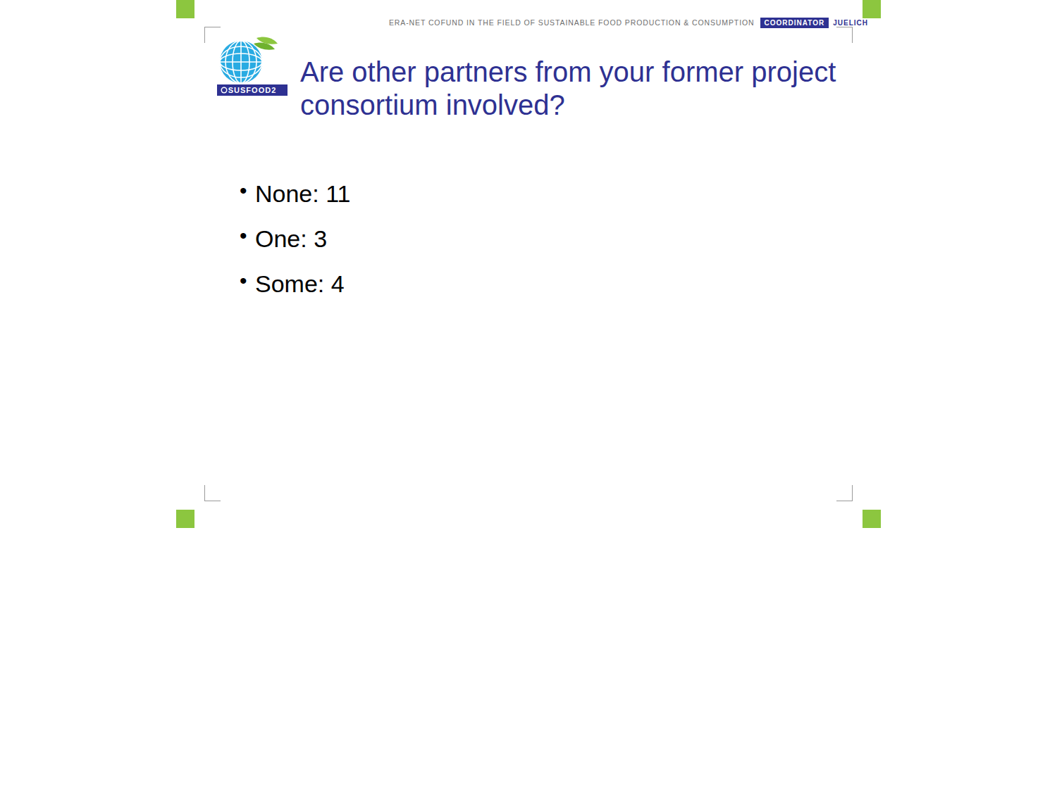ERA-NET COFUND IN THE FIELD OF SUSTAINABLE FOOD PRODUCTION & CONSUMPTION COORDINATOR JUELICH
SUSFOOD2
Are other partners from your former project consortium involved?
None: 11
One: 3
Some: 4